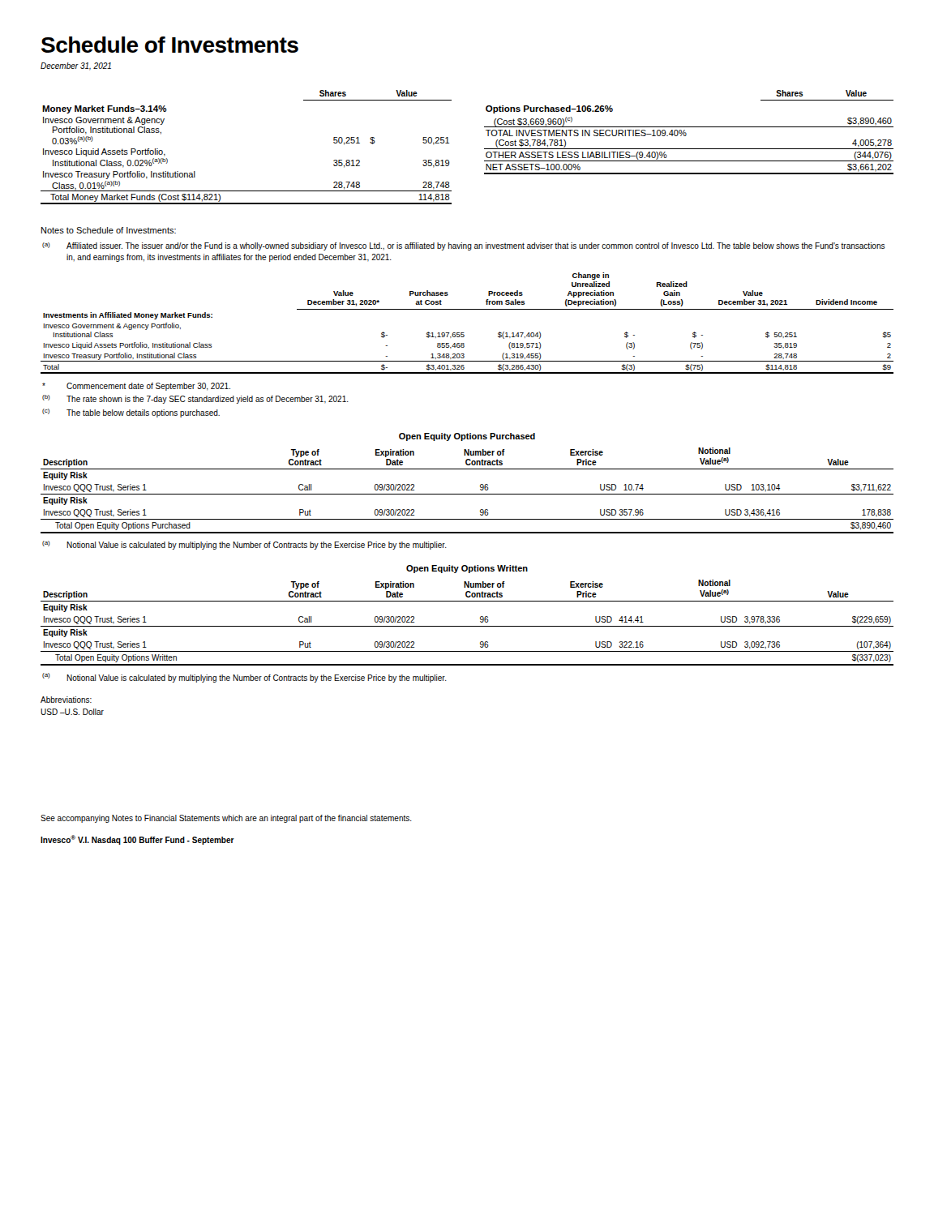Schedule of Investments
December 31, 2021
| | Shares | Value |
| --- | --- | --- |
| Money Market Funds–3.14% | | | |
| Invesco Government & Agency Portfolio, Institutional Class, 0.03% (a)(b) | 50,251 | $ | 50,251 |
| Invesco Liquid Assets Portfolio, Institutional Class, 0.02% (a)(b) | 35,812 | | 35,819 |
| Invesco Treasury Portfolio, Institutional Class, 0.01% (a)(b) | 28,748 | | 28,748 |
| Total Money Market Funds (Cost $114,821) | | | 114,818 |
| | Shares | Value |
| --- | --- | --- |
| Options Purchased–106.26% | | |
| (Cost $3,669,960) (c) | | $3,890,460 |
| TOTAL INVESTMENTS IN SECURITIES–109.40% (Cost $3,784,781) | | 4,005,278 |
| OTHER ASSETS LESS LIABILITIES–(9.40)% | | (344,076) |
| NET ASSETS–100.00% | | $3,661,202 |
Notes to Schedule of Investments:
| (a) | Affiliated issuer. The issuer and/or the Fund is a wholly-owned subsidiary of Invesco Ltd., or is affiliated by having an investment adviser that is under common control of Invesco Ltd. The table below shows the Fund's transactions in, and earnings from, its investments in affiliates for the period ended December 31, 2021. |
| | Value December 31, 2020* | Purchases at Cost | Proceeds from Sales | Change in Unrealized Appreciation (Depreciation) | Realized Gain (Loss) | Value December 31, 2021 | Dividend Income |
| --- | --- | --- | --- | --- | --- | --- | --- |
| Investments in Affiliated Money Market Funds: | | | | | | | |
| Invesco Government & Agency Portfolio, Institutional Class | $- | $1,197,655 | $(1,147,404) | $ - | $ - | $ 50,251 | $5 |
| Invesco Liquid Assets Portfolio, Institutional Class | - | 855,468 | (819,571) | (3) | (75) | 35,819 | 2 |
| Invesco Treasury Portfolio, Institutional Class | - | 1,348,203 | (1,319,455) | - | - | 28,748 | 2 |
| Total | $- | $3,401,326 | $(3,286,430) | $(3) | $(75) | $114,818 | $9 |
| * | Commencement date of September 30, 2021. |
| (b) | The rate shown is the 7-day SEC standardized yield as of December 31, 2021. |
| (c) | The table below details options purchased. |
Open Equity Options Purchased
| Description | Type of Contract | Expiration Date | Number of Contracts | Exercise Price | Notional Value (a) | Value |
| --- | --- | --- | --- | --- | --- | --- |
| Equity Risk |
| Invesco QQQ Trust, Series 1 | Call | 09/30/2022 | 96 | USD 10.74 | USD 103,104 | $3,711,622 |
| Equity Risk |
| Invesco QQQ Trust, Series 1 | Put | 09/30/2022 | 96 | USD 357.96 | USD 3,436,416 | 178,838 |
| Total Open Equity Options Purchased | $3,890,460 |
| (a) | Notional Value is calculated by multiplying the Number of Contracts by the Exercise Price by the multiplier. |
Open Equity Options Written
| Description | Type of Contract | Expiration Date | Number of Contracts | Exercise Price | Notional Value (a) | Value |
| --- | --- | --- | --- | --- | --- | --- |
| Equity Risk |
| Invesco QQQ Trust, Series 1 | Call | 09/30/2022 | 96 | USD 414.41 | USD 3,978,336 | $(229,659) |
| Equity Risk |
| Invesco QQQ Trust, Series 1 | Put | 09/30/2022 | 96 | USD 322.16 | USD 3,092,736 | (107,364) |
| Total Open Equity Options Written | $(337,023) |
| (a) | Notional Value is calculated by multiplying the Number of Contracts by the Exercise Price by the multiplier. |
Abbreviations:
USD –U.S. Dollar
See accompanying Notes to Financial Statements which are an integral part of the financial statements.
Invesco® V.I. Nasdaq 100 Buffer Fund - September